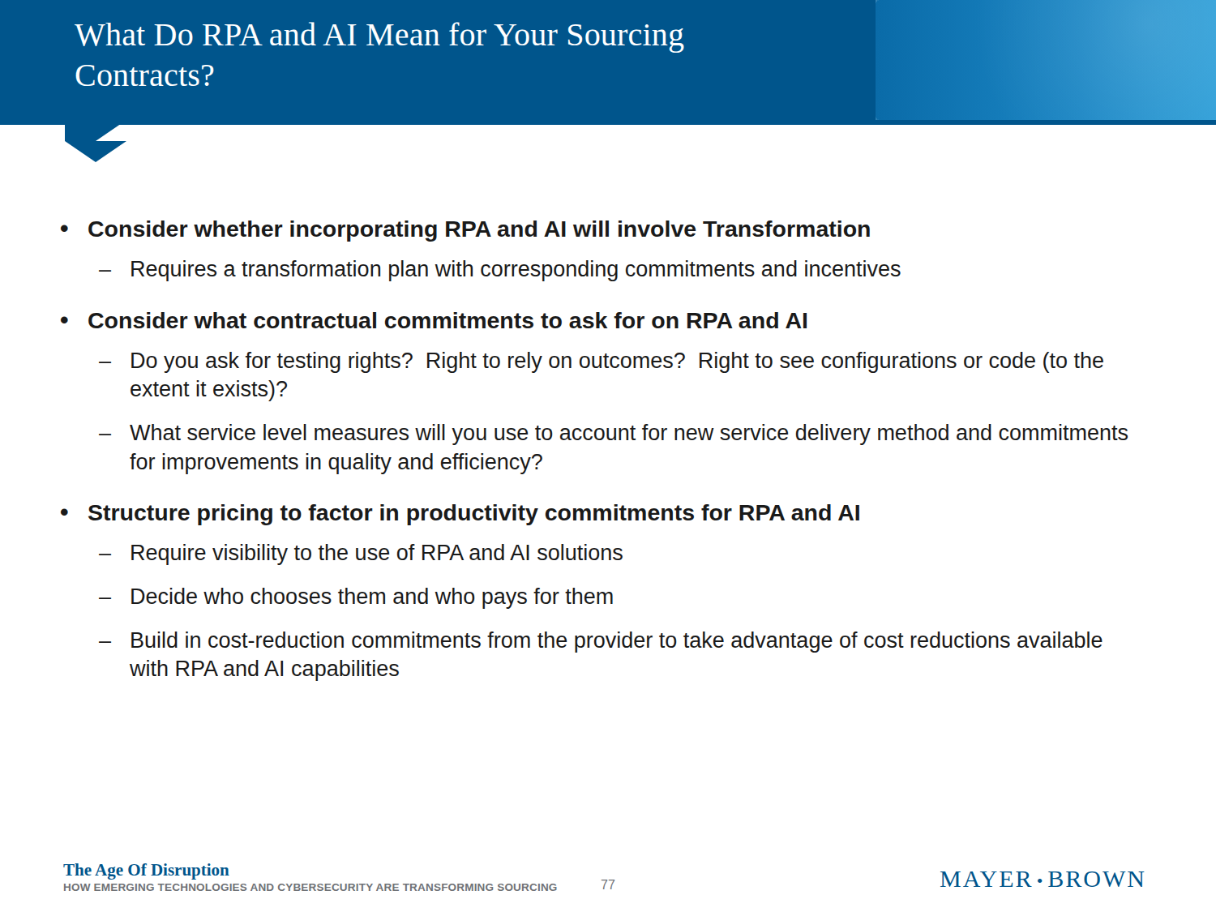What Do RPA and AI Mean for Your Sourcing
Contracts?
Consider whether incorporating RPA and AI will involve Transformation
Requires a transformation plan with corresponding commitments and incentives
Consider what contractual commitments to ask for on RPA and AI
Do you ask for testing rights? Right to rely on outcomes? Right to see configurations or code (to the extent it exists)?
What service level measures will you use to account for new service delivery method and commitments for improvements in quality and efficiency?
Structure pricing to factor in productivity commitments for RPA and AI
Require visibility to the use of RPA and AI solutions
Decide who chooses them and who pays for them
Build in cost-reduction commitments from the provider to take advantage of cost reductions available with RPA and AI capabilities
The Age Of Disruption
HOW EMERGING TECHNOLOGIES AND CYBERSECURITY ARE TRANSFORMING SOURCING
77
MAYER•BROWN